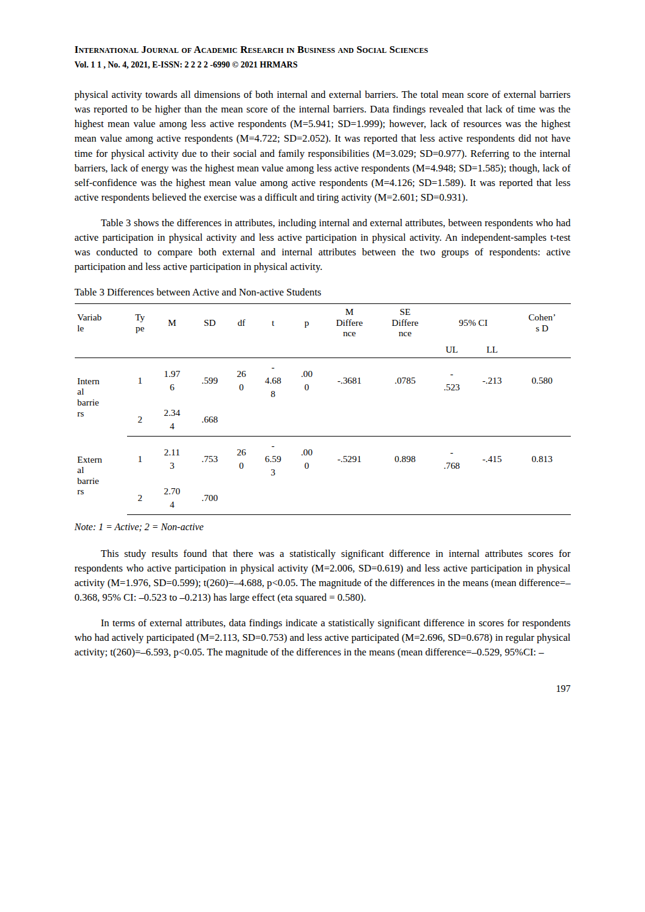International Journal of Academic Research in Business and Social Sciences
Vol. 1 1 , No. 4, 2021, E-ISSN: 2 2 2 2 -6990 © 2021 HRMARS
physical activity towards all dimensions of both internal and external barriers. The total mean score of external barriers was reported to be higher than the mean score of the internal barriers. Data findings revealed that lack of time was the highest mean value among less active respondents (M=5.941; SD=1.999); however, lack of resources was the highest mean value among active respondents (M=4.722; SD=2.052). It was reported that less active respondents did not have time for physical activity due to their social and family responsibilities (M=3.029; SD=0.977). Referring to the internal barriers, lack of energy was the highest mean value among less active respondents (M=4.948; SD=1.585); though, lack of self-confidence was the highest mean value among active respondents (M=4.126; SD=1.589). It was reported that less active respondents believed the exercise was a difficult and tiring activity (M=2.601; SD=0.931).
Table 3 shows the differences in attributes, including internal and external attributes, between respondents who had active participation in physical activity and less active participation in physical activity. An independent-samples t-test was conducted to compare both external and internal attributes between the two groups of respondents: active participation and less active participation in physical activity.
Table 3 Differences between Active and Non-active Students
| Variab le | Ty pe | M | SD | df | t | p | M Differe nce | SE Differe nce | 95% CI | Cohen’ s D |
| --- | --- | --- | --- | --- | --- | --- | --- | --- | --- | --- |
| | | | | | | | | | UL | LL | |
| Intern al barrie rs | 1 | 1.97 6 | .599 | 26 0 | - 4.68 8 | .00 0 | -.3681 | .0785 | - .523 | -.213 | 0.580 |
| 2 | 2.34 4 | .668 | | | | | | | | |
| Extern al barrie rs | 1 | 2.11 3 | .753 | 26 0 | - 6.59 3 | .00 0 | -.5291 | 0.898 | - .768 | -.415 | 0.813 |
| 2 | 2.70 4 | .700 | | | | | | | | |
Note: 1 = Active; 2 = Non-active
This study results found that there was a statistically significant difference in internal attributes scores for respondents who active participation in physical activity (M=2.006, SD=0.619) and less active participation in physical activity (M=1.976, SD=0.599); t(260)=–4.688, p<0.05. The magnitude of the differences in the means (mean difference=–0.368, 95% CI: –0.523 to –0.213) has large effect (eta squared = 0.580).
In terms of external attributes, data findings indicate a statistically significant difference in scores for respondents who had actively participated (M=2.113, SD=0.753) and less active participated (M=2.696, SD=0.678) in regular physical activity; t(260)=–6.593, p<0.05. The magnitude of the differences in the means (mean difference=–0.529, 95%CI: –
197